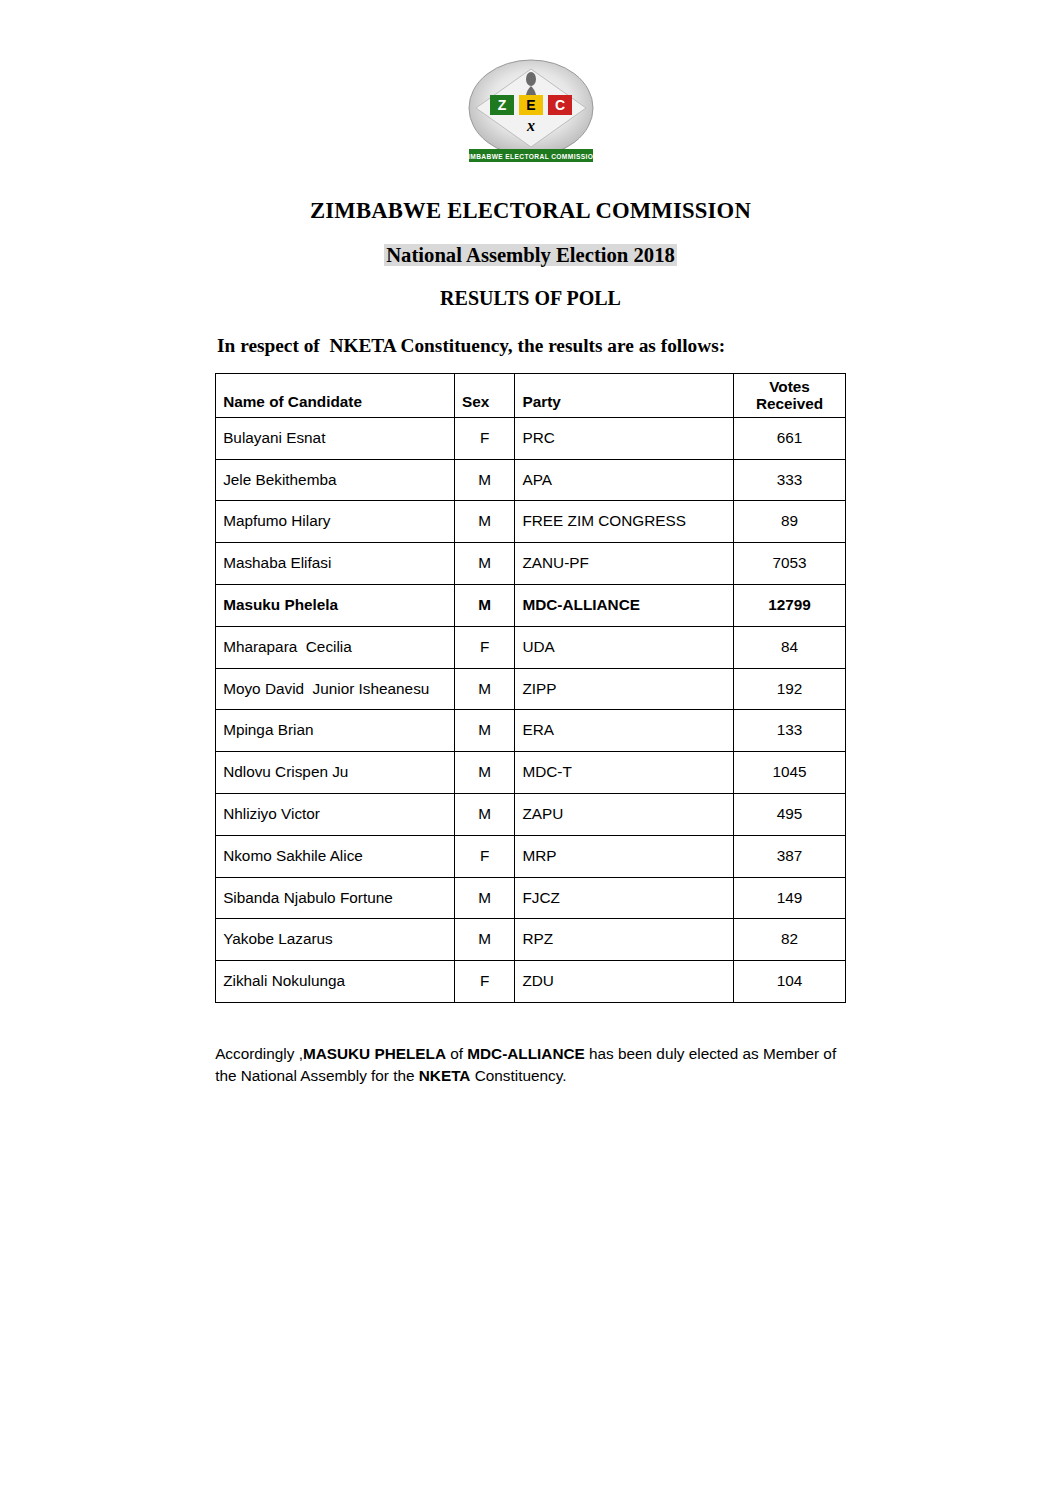Z E C x ZIMBABWE ELECTORAL COMMISSION
ZIMBABWE ELECTORAL COMMISSION
National Assembly Election 2018
RESULTS OF POLL
In respect of NKETA Constituency, the results are as follows:
| Name of Candidate | Sex | Party | Votes Received |
| --- | --- | --- | --- |
| Bulayani Esnat | F | PRC | 661 |
| Jele Bekithemba | M | APA | 333 |
| Mapfumo Hilary | M | FREE ZIM CONGRESS | 89 |
| Mashaba Elifasi | M | ZANU-PF | 7053 |
| Masuku Phelela | M | MDC-ALLIANCE | 12799 |
| Mharapara Cecilia | F | UDA | 84 |
| Moyo David Junior Isheanesu | M | ZIPP | 192 |
| Mpinga Brian | M | ERA | 133 |
| Ndlovu Crispen Ju | M | MDC-T | 1045 |
| Nhliziyo Victor | M | ZAPU | 495 |
| Nkomo Sakhile Alice | F | MRP | 387 |
| Sibanda Njabulo Fortune | M | FJCZ | 149 |
| Yakobe Lazarus | M | RPZ | 82 |
| Zikhali Nokulunga | F | ZDU | 104 |
Accordingly ,MASUKU PHELELA of MDC-ALLIANCE has been duly elected as Member of the National Assembly for the NKETA Constituency.